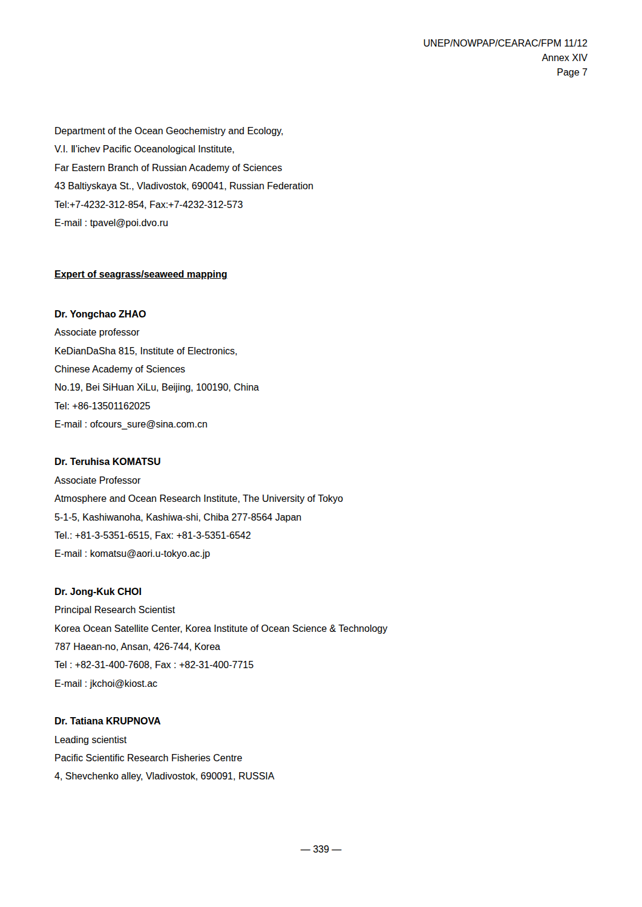UNEP/NOWPAP/CEARAC/FPM 11/12
Annex XIV
Page 7
Department of the Ocean Geochemistry and Ecology,
V.I. Ⅱ'ichev Pacific Oceanological Institute,
Far Eastern Branch of Russian Academy of Sciences
43 Baltiyskaya St., Vladivostok, 690041, Russian Federation
Tel:+7-4232-312-854, Fax:+7-4232-312-573
E-mail : tpavel@poi.dvo.ru
Expert of seagrass/seaweed mapping
Dr. Yongchao ZHAO
Associate professor
KeDianDaSha 815, Institute of Electronics,
Chinese Academy of Sciences
No.19, Bei SiHuan XiLu, Beijing, 100190, China
Tel: +86-13501162025
E-mail : ofcours_sure@sina.com.cn
Dr. Teruhisa KOMATSU
Associate Professor
Atmosphere and Ocean Research Institute, The University of Tokyo
5-1-5, Kashiwanoha, Kashiwa-shi, Chiba 277-8564 Japan
Tel.: +81-3-5351-6515, Fax: +81-3-5351-6542
E-mail : komatsu@aori.u-tokyo.ac.jp
Dr. Jong-Kuk CHOI
Principal Research Scientist
Korea Ocean Satellite Center, Korea Institute of Ocean Science & Technology
787 Haean-no, Ansan, 426-744, Korea
Tel : +82-31-400-7608, Fax : +82-31-400-7715
E-mail : jkchoi@kiost.ac
Dr. Tatiana KRUPNOVA
Leading scientist
Pacific Scientific Research Fisheries Centre
4, Shevchenko alley, Vladivostok, 690091, RUSSIA
— 339 —